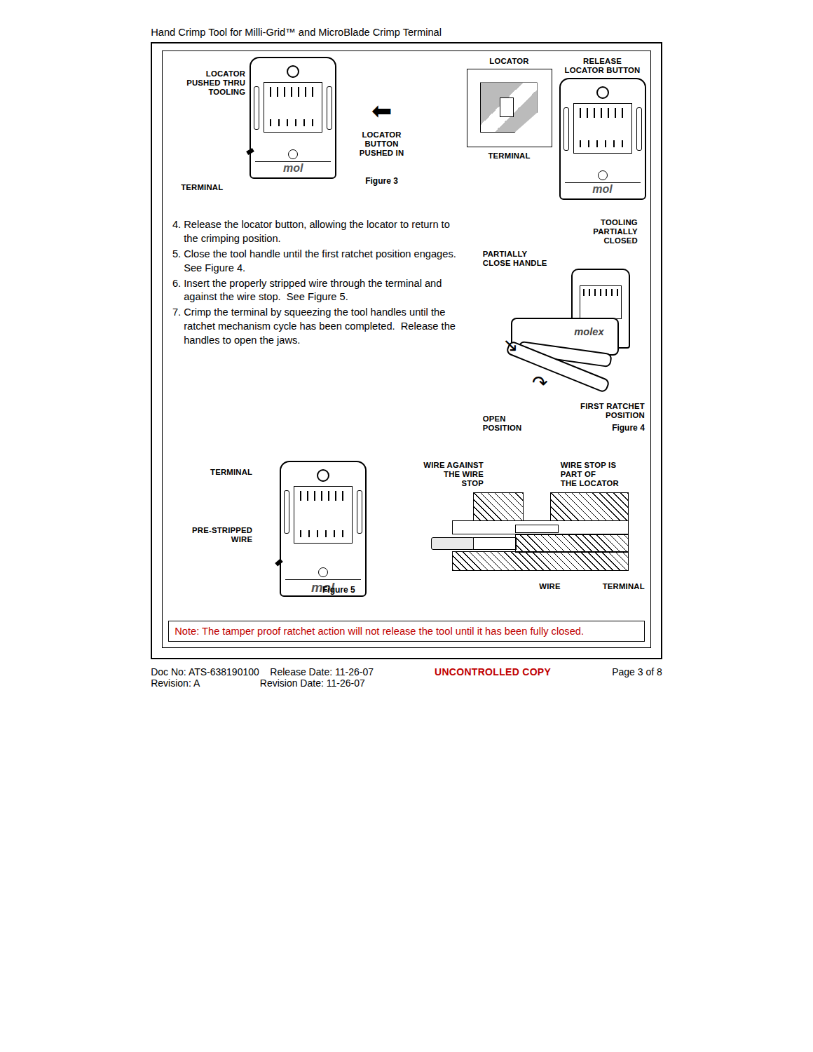Hand Crimp Tool for Milli-Grid™ and MicroBlade Crimp Terminal
LOCATOR
PUSHED THRU
TOOLING
mol
TERMINAL
⬅
LOCATOR
BUTTON
PUSHED IN
Figure 3
LOCATOR
TERMINAL
RELEASE
LOCATOR BUTTON
mol
Release the locator button, allowing the locator to return to the crimping position.
Close the tool handle until the first ratchet position engages. See Figure 4.
Insert the properly stripped wire through the terminal and against the wire stop. See Figure 5.
Crimp the terminal by squeezing the tool handles until the ratchet mechanism cycle has been completed. Release the handles to open the jaws.
TOOLING
PARTIALLY
CLOSED
PARTIALLY
CLOSE HANDLE
molex
↘
↷
OPEN
POSITION
FIRST RATCHET
POSITION
Figure 4
TERMINAL
PRE-STRIPPED
WIRE
mol
WIRE AGAINST
THE WIRE
STOP
WIRE STOP IS
PART OF
THE LOCATOR
Figure 5
WIRE
TERMINAL
Note: The tamper proof ratchet action will not release the tool until it has been fully closed.
Doc No: ATS-638190100 Release Date: 11-26-07 Revision: A Revision Date: 11-26-07
UNCONTROLLED COPY
Page 3 of 8